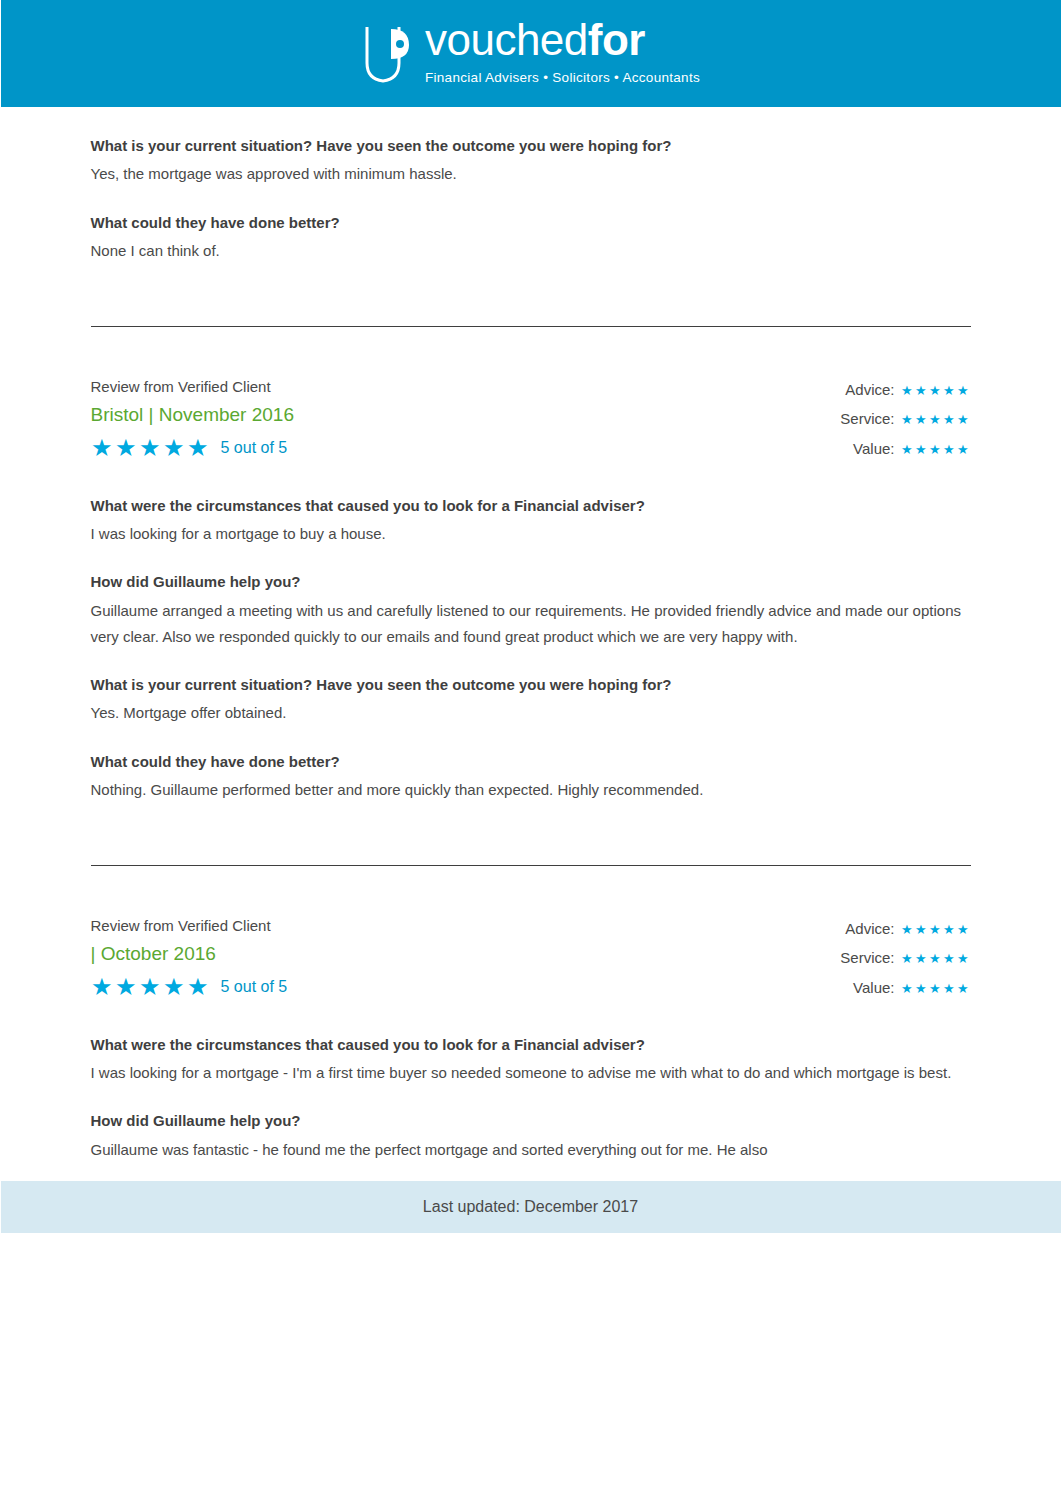vouchedfor
Financial Advisers • Solicitors • Accountants
What is your current situation? Have you seen the outcome you were hoping for?
Yes, the mortgage was approved with minimum hassle.
What could they have done better?
None I can think of.
Review from Verified Client
Bristol | November 2016
★★★★★ 5 out of 5
Advice:★★★★★
Service:★★★★★
Value:★★★★★
What were the circumstances that caused you to look for a Financial adviser?
I was looking for a mortgage to buy a house.
How did Guillaume help you?
Guillaume arranged a meeting with us and carefully listened to our requirements. He provided friendly advice and made our options very clear. Also we responded quickly to our emails and found great product which we are very happy with.
What is your current situation? Have you seen the outcome you were hoping for?
Yes. Mortgage offer obtained.
What could they have done better?
Nothing. Guillaume performed better and more quickly than expected. Highly recommended.
Review from Verified Client
| October 2016
★★★★★ 5 out of 5
Advice:★★★★★
Service:★★★★★
Value:★★★★★
What were the circumstances that caused you to look for a Financial adviser?
I was looking for a mortgage - I'm a first time buyer so needed someone to advise me with what to do and which mortgage is best.
How did Guillaume help you?
Guillaume was fantastic - he found me the perfect mortgage and sorted everything out for me. He also
Last updated: December 2017